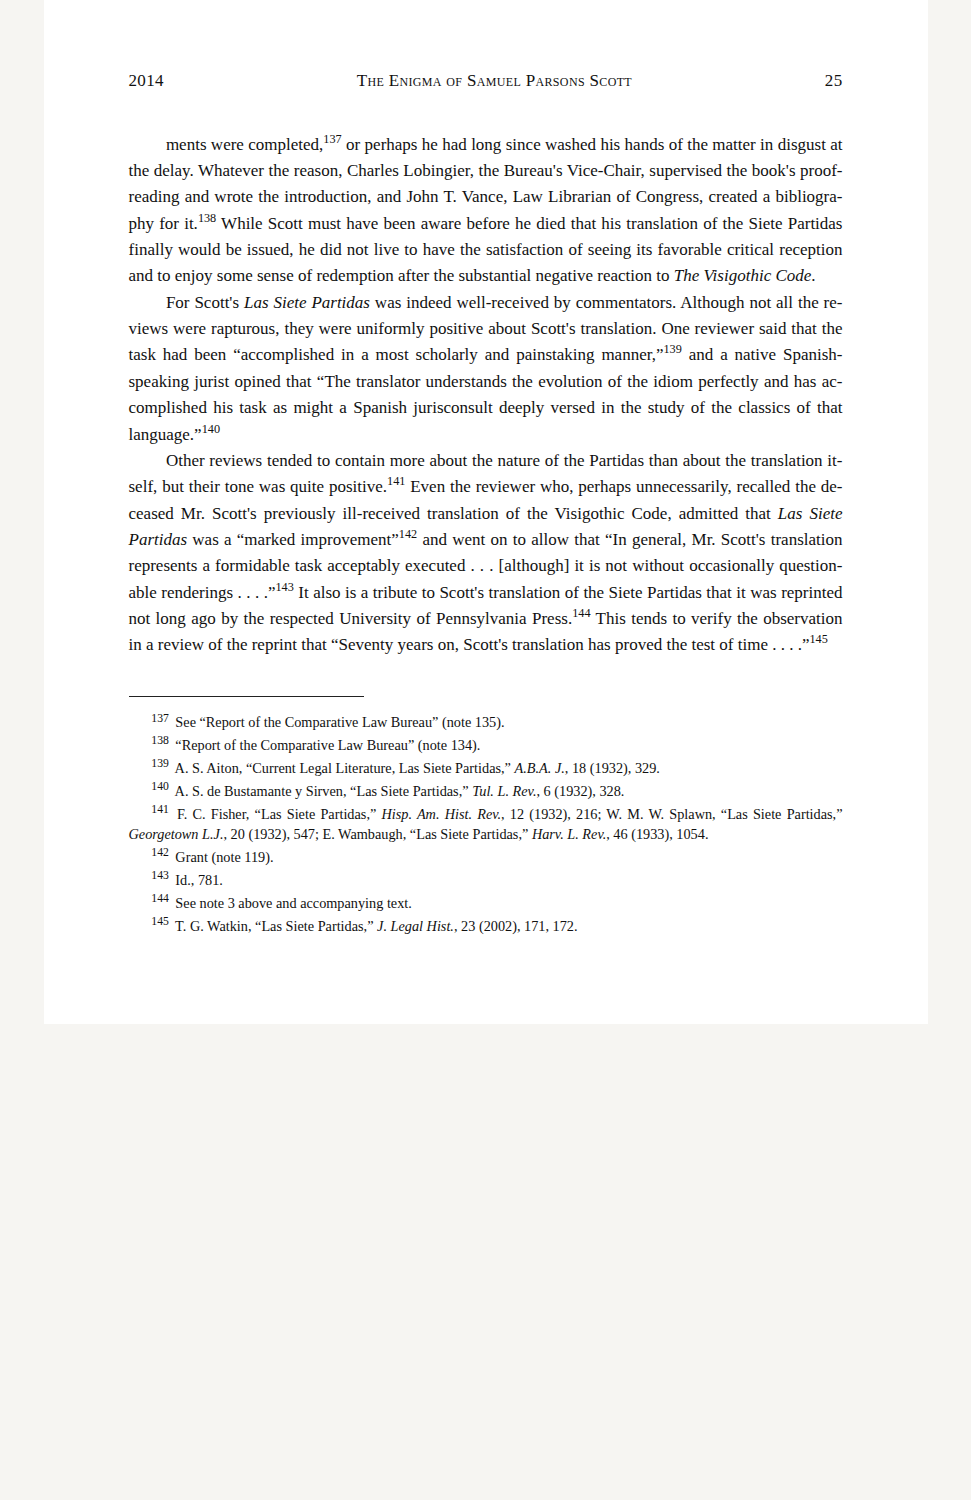2014 The Enigma of Samuel Parsons Scott 25
ments were completed,137 or perhaps he had long since washed his hands of the matter in disgust at the delay. Whatever the reason, Charles Lobingier, the Bureau's Vice-Chair, supervised the book's proof-reading and wrote the introduction, and John T. Vance, Law Librarian of Congress, created a bibliography for it.138 While Scott must have been aware before he died that his translation of the Siete Partidas finally would be issued, he did not live to have the satisfaction of seeing its favorable critical reception and to enjoy some sense of redemption after the substantial negative reaction to The Visigothic Code.
For Scott's Las Siete Partidas was indeed well-received by commentators. Although not all the reviews were rapturous, they were uniformly positive about Scott's translation. One reviewer said that the task had been “accomplished in a most scholarly and painstaking manner,”139 and a native Spanish-speaking jurist opined that “The translator understands the evolution of the idiom perfectly and has accomplished his task as might a Spanish jurisconsult deeply versed in the study of the classics of that language.”140
Other reviews tended to contain more about the nature of the Partidas than about the translation itself, but their tone was quite positive.141 Even the reviewer who, perhaps unnecessarily, recalled the deceased Mr. Scott's previously ill-received translation of the Visigothic Code, admitted that Las Siete Partidas was a “marked improvement”142 and went on to allow that “In general, Mr. Scott's translation represents a formidable task acceptably executed . . . [although] it is not without occasionally questionable renderings . . . .”143 It also is a tribute to Scott's translation of the Siete Partidas that it was reprinted not long ago by the respected University of Pennsylvania Press.144 This tends to verify the observation in a review of the reprint that “Seventy years on, Scott's translation has proved the test of time . . . .”145
137 See “Report of the Comparative Law Bureau” (note 135).
138 “Report of the Comparative Law Bureau” (note 134).
139 A. S. Aiton, “Current Legal Literature, Las Siete Partidas,” A.B.A. J., 18 (1932), 329.
140 A. S. de Bustamante y Sirven, “Las Siete Partidas,” Tul. L. Rev., 6 (1932), 328.
141 F. C. Fisher, “Las Siete Partidas,” Hisp. Am. Hist. Rev., 12 (1932), 216; W. M. W. Splawn, “Las Siete Partidas,” Georgetown L.J., 20 (1932), 547; E. Wambaugh, “Las Siete Partidas,” Harv. L. Rev., 46 (1933), 1054.
142 Grant (note 119).
143 Id., 781.
144 See note 3 above and accompanying text.
145 T. G. Watkin, “Las Siete Partidas,” J. Legal Hist., 23 (2002), 171, 172.